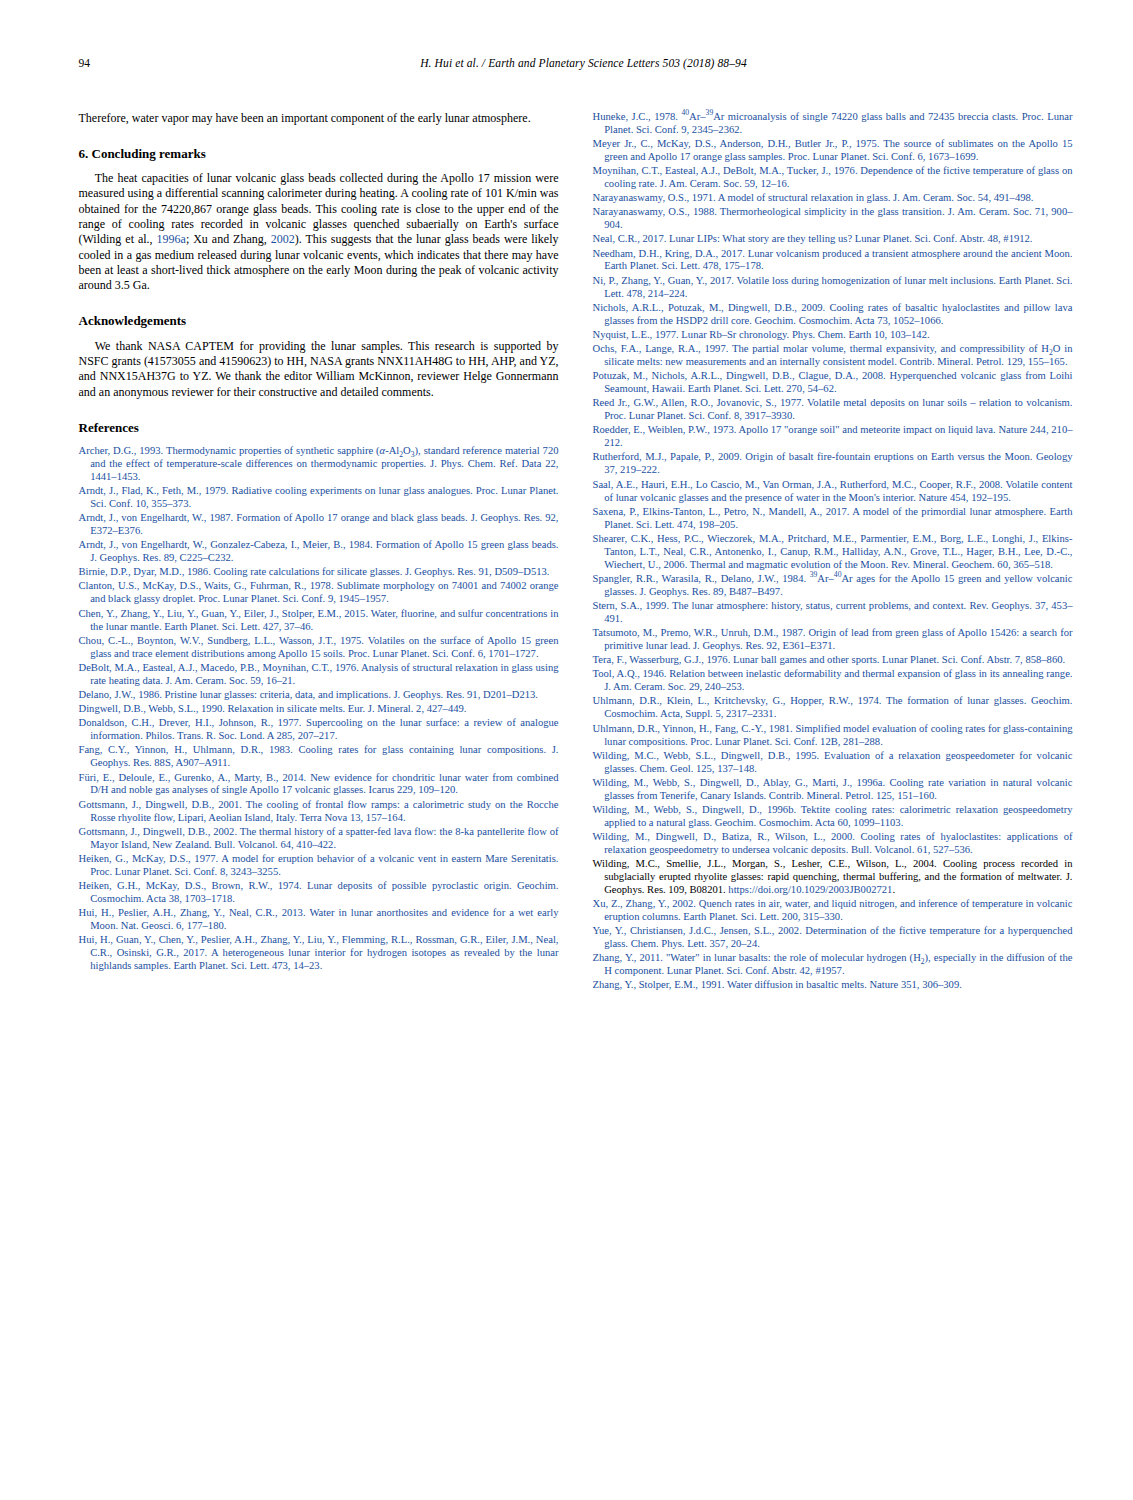94
H. Hui et al. / Earth and Planetary Science Letters 503 (2018) 88–94
Therefore, water vapor may have been an important component of the early lunar atmosphere.
6. Concluding remarks
The heat capacities of lunar volcanic glass beads collected during the Apollo 17 mission were measured using a differential scanning calorimeter during heating. A cooling rate of 101 K/min was obtained for the 74220,867 orange glass beads. This cooling rate is close to the upper end of the range of cooling rates recorded in volcanic glasses quenched subaerially on Earth's surface (Wilding et al., 1996a; Xu and Zhang, 2002). This suggests that the lunar glass beads were likely cooled in a gas medium released during lunar volcanic events, which indicates that there may have been at least a short-lived thick atmosphere on the early Moon during the peak of volcanic activity around 3.5 Ga.
Acknowledgements
We thank NASA CAPTEM for providing the lunar samples. This research is supported by NSFC grants (41573055 and 41590623) to HH, NASA grants NNX11AH48G to HH, AHP, and YZ, and NNX15AH37G to YZ. We thank the editor William McKinnon, reviewer Helge Gonnermann and an anonymous reviewer for their constructive and detailed comments.
References
Archer, D.G., 1993. Thermodynamic properties of synthetic sapphire (α-Al2O3), standard reference material 720 and the effect of temperature-scale differences on thermodynamic properties. J. Phys. Chem. Ref. Data 22, 1441–1453.
Arndt, J., Flad, K., Feth, M., 1979. Radiative cooling experiments on lunar glass analogues. Proc. Lunar Planet. Sci. Conf. 10, 355–373.
Arndt, J., von Engelhardt, W., 1987. Formation of Apollo 17 orange and black glass beads. J. Geophys. Res. 92, E372–E376.
Arndt, J., von Engelhardt, W., Gonzalez-Cabeza, I., Meier, B., 1984. Formation of Apollo 15 green glass beads. J. Geophys. Res. 89, C225–C232.
Birnie, D.P., Dyar, M.D., 1986. Cooling rate calculations for silicate glasses. J. Geophys. Res. 91, D509–D513.
Clanton, U.S., McKay, D.S., Waits, G., Fuhrman, R., 1978. Sublimate morphology on 74001 and 74002 orange and black glassy droplet. Proc. Lunar Planet. Sci. Conf. 9, 1945–1957.
Chen, Y., Zhang, Y., Liu, Y., Guan, Y., Eiler, J., Stolper, E.M., 2015. Water, fluorine, and sulfur concentrations in the lunar mantle. Earth Planet. Sci. Lett. 427, 37–46.
Chou, C.-L., Boynton, W.V., Sundberg, L.L., Wasson, J.T., 1975. Volatiles on the surface of Apollo 15 green glass and trace element distributions among Apollo 15 soils. Proc. Lunar Planet. Sci. Conf. 6, 1701–1727.
DeBolt, M.A., Easteal, A.J., Macedo, P.B., Moynihan, C.T., 1976. Analysis of structural relaxation in glass using rate heating data. J. Am. Ceram. Soc. 59, 16–21.
Delano, J.W., 1986. Pristine lunar glasses: criteria, data, and implications. J. Geophys. Res. 91, D201–D213.
Dingwell, D.B., Webb, S.L., 1990. Relaxation in silicate melts. Eur. J. Mineral. 2, 427–449.
Donaldson, C.H., Drever, H.I., Johnson, R., 1977. Supercooling on the lunar surface: a review of analogue information. Philos. Trans. R. Soc. Lond. A 285, 207–217.
Fang, C.Y., Yinnon, H., Uhlmann, D.R., 1983. Cooling rates for glass containing lunar compositions. J. Geophys. Res. 88S, A907–A911.
Füri, E., Deloule, E., Gurenko, A., Marty, B., 2014. New evidence for chondritic lunar water from combined D/H and noble gas analyses of single Apollo 17 volcanic glasses. Icarus 229, 109–120.
Gottsmann, J., Dingwell, D.B., 2001. The cooling of frontal flow ramps: a calorimetric study on the Rocche Rosse rhyolite flow, Lipari, Aeolian Island, Italy. Terra Nova 13, 157–164.
Gottsmann, J., Dingwell, D.B., 2002. The thermal history of a spatter-fed lava flow: the 8-ka pantellerite flow of Mayor Island, New Zealand. Bull. Volcanol. 64, 410–422.
Heiken, G., McKay, D.S., 1977. A model for eruption behavior of a volcanic vent in eastern Mare Serenitatis. Proc. Lunar Planet. Sci. Conf. 8, 3243–3255.
Heiken, G.H., McKay, D.S., Brown, R.W., 1974. Lunar deposits of possible pyroclastic origin. Geochim. Cosmochim. Acta 38, 1703–1718.
Hui, H., Peslier, A.H., Zhang, Y., Neal, C.R., 2013. Water in lunar anorthosites and evidence for a wet early Moon. Nat. Geosci. 6, 177–180.
Hui, H., Guan, Y., Chen, Y., Peslier, A.H., Zhang, Y., Liu, Y., Flemming, R.L., Rossman, G.R., Eiler, J.M., Neal, C.R., Osinski, G.R., 2017. A heterogeneous lunar interior for hydrogen isotopes as revealed by the lunar highlands samples. Earth Planet. Sci. Lett. 473, 14–23.
Huneke, J.C., 1978. 40Ar–39Ar microanalysis of single 74220 glass balls and 72435 breccia clasts. Proc. Lunar Planet. Sci. Conf. 9, 2345–2362.
Meyer Jr., C., McKay, D.S., Anderson, D.H., Butler Jr., P., 1975. The source of sublimates on the Apollo 15 green and Apollo 17 orange glass samples. Proc. Lunar Planet. Sci. Conf. 6, 1673–1699.
Moynihan, C.T., Easteal, A.J., DeBolt, M.A., Tucker, J., 1976. Dependence of the fictive temperature of glass on cooling rate. J. Am. Ceram. Soc. 59, 12–16.
Narayanaswamy, O.S., 1971. A model of structural relaxation in glass. J. Am. Ceram. Soc. 54, 491–498.
Narayanaswamy, O.S., 1988. Thermorheological simplicity in the glass transition. J. Am. Ceram. Soc. 71, 900–904.
Neal, C.R., 2017. Lunar LIPs: What story are they telling us? Lunar Planet. Sci. Conf. Abstr. 48, #1912.
Needham, D.H., Kring, D.A., 2017. Lunar volcanism produced a transient atmosphere around the ancient Moon. Earth Planet. Sci. Lett. 478, 175–178.
Ni, P., Zhang, Y., Guan, Y., 2017. Volatile loss during homogenization of lunar melt inclusions. Earth Planet. Sci. Lett. 478, 214–224.
Nichols, A.R.L., Potuzak, M., Dingwell, D.B., 2009. Cooling rates of basaltic hyaloclastites and pillow lava glasses from the HSDP2 drill core. Geochim. Cosmochim. Acta 73, 1052–1066.
Nyquist, L.E., 1977. Lunar Rb–Sr chronology. Phys. Chem. Earth 10, 103–142.
Ochs, F.A., Lange, R.A., 1997. The partial molar volume, thermal expansivity, and compressibility of H2O in silicate melts: new measurements and an internally consistent model. Contrib. Mineral. Petrol. 129, 155–165.
Potuzak, M., Nichols, A.R.L., Dingwell, D.B., Clague, D.A., 2008. Hyperquenched volcanic glass from Loihi Seamount, Hawaii. Earth Planet. Sci. Lett. 270, 54–62.
Reed Jr., G.W., Allen, R.O., Jovanovic, S., 1977. Volatile metal deposits on lunar soils – relation to volcanism. Proc. Lunar Planet. Sci. Conf. 8, 3917–3930.
Roedder, E., Weiblen, P.W., 1973. Apollo 17 "orange soil" and meteorite impact on liquid lava. Nature 244, 210–212.
Rutherford, M.J., Papale, P., 2009. Origin of basalt fire-fountain eruptions on Earth versus the Moon. Geology 37, 219–222.
Saal, A.E., Hauri, E.H., Lo Cascio, M., Van Orman, J.A., Rutherford, M.C., Cooper, R.F., 2008. Volatile content of lunar volcanic glasses and the presence of water in the Moon's interior. Nature 454, 192–195.
Saxena, P., Elkins-Tanton, L., Petro, N., Mandell, A., 2017. A model of the primordial lunar atmosphere. Earth Planet. Sci. Lett. 474, 198–205.
Shearer, C.K., Hess, P.C., Wieczorek, M.A., Pritchard, M.E., Parmentier, E.M., Borg, L.E., Longhi, J., Elkins-Tanton, L.T., Neal, C.R., Antonenko, I., Canup, R.M., Halliday, A.N., Grove, T.L., Hager, B.H., Lee, D.-C., Wiechert, U., 2006. Thermal and magmatic evolution of the Moon. Rev. Mineral. Geochem. 60, 365–518.
Spangler, R.R., Warasila, R., Delano, J.W., 1984. 39Ar–40Ar ages for the Apollo 15 green and yellow volcanic glasses. J. Geophys. Res. 89, B487–B497.
Stern, S.A., 1999. The lunar atmosphere: history, status, current problems, and context. Rev. Geophys. 37, 453–491.
Tatsumoto, M., Premo, W.R., Unruh, D.M., 1987. Origin of lead from green glass of Apollo 15426: a search for primitive lunar lead. J. Geophys. Res. 92, E361–E371.
Tera, F., Wasserburg, G.J., 1976. Lunar ball games and other sports. Lunar Planet. Sci. Conf. Abstr. 7, 858–860.
Tool, A.Q., 1946. Relation between inelastic deformability and thermal expansion of glass in its annealing range. J. Am. Ceram. Soc. 29, 240–253.
Uhlmann, D.R., Klein, L., Kritchevsky, G., Hopper, R.W., 1974. The formation of lunar glasses. Geochim. Cosmochim. Acta, Suppl. 5, 2317–2331.
Uhlmann, D.R., Yinnon, H., Fang, C.-Y., 1981. Simplified model evaluation of cooling rates for glass-containing lunar compositions. Proc. Lunar Planet. Sci. Conf. 12B, 281–288.
Wilding, M.C., Webb, S.L., Dingwell, D.B., 1995. Evaluation of a relaxation geospeedometer for volcanic glasses. Chem. Geol. 125, 137–148.
Wilding, M., Webb, S., Dingwell, D., Ablay, G., Marti, J., 1996a. Cooling rate variation in natural volcanic glasses from Tenerife, Canary Islands. Contrib. Mineral. Petrol. 125, 151–160.
Wilding, M., Webb, S., Dingwell, D., 1996b. Tektite cooling rates: calorimetric relaxation geospeedometry applied to a natural glass. Geochim. Cosmochim. Acta 60, 1099–1103.
Wilding, M., Dingwell, D., Batiza, R., Wilson, L., 2000. Cooling rates of hyaloclastites: applications of relaxation geospeedometry to undersea volcanic deposits. Bull. Volcanol. 61, 527–536.
Wilding, M.C., Smellie, J.L., Morgan, S., Lesher, C.E., Wilson, L., 2004. Cooling process recorded in subglacially erupted rhyolite glasses: rapid quenching, thermal buffering, and the formation of meltwater. J. Geophys. Res. 109, B08201. https://doi.org/10.1029/2003JB002721.
Xu, Z., Zhang, Y., 2002. Quench rates in air, water, and liquid nitrogen, and inference of temperature in volcanic eruption columns. Earth Planet. Sci. Lett. 200, 315–330.
Yue, Y., Christiansen, J.d.C., Jensen, S.L., 2002. Determination of the fictive temperature for a hyperquenched glass. Chem. Phys. Lett. 357, 20–24.
Zhang, Y., 2011. "Water" in lunar basalts: the role of molecular hydrogen (H2), especially in the diffusion of the H component. Lunar Planet. Sci. Conf. Abstr. 42, #1957.
Zhang, Y., Stolper, E.M., 1991. Water diffusion in basaltic melts. Nature 351, 306–309.